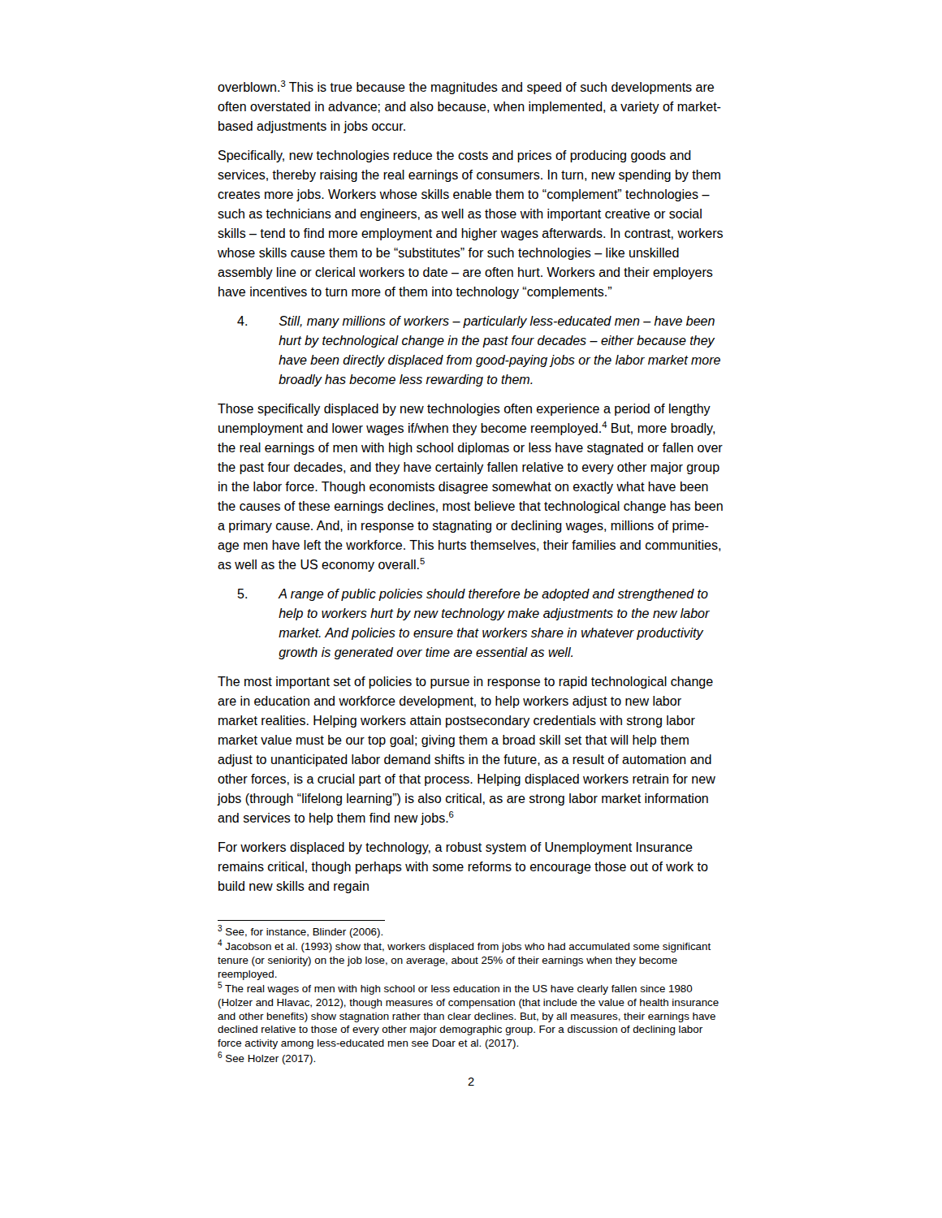overblown.3 This is true because the magnitudes and speed of such developments are often overstated in advance; and also because, when implemented, a variety of market-based adjustments in jobs occur.
Specifically, new technologies reduce the costs and prices of producing goods and services, thereby raising the real earnings of consumers. In turn, new spending by them creates more jobs. Workers whose skills enable them to “complement” technologies – such as technicians and engineers, as well as those with important creative or social skills – tend to find more employment and higher wages afterwards. In contrast, workers whose skills cause them to be “substitutes” for such technologies – like unskilled assembly line or clerical workers to date – are often hurt. Workers and their employers have incentives to turn more of them into technology “complements.”
Still, many millions of workers – particularly less-educated men – have been hurt by technological change in the past four decades – either because they have been directly displaced from good-paying jobs or the labor market more broadly has become less rewarding to them.
Those specifically displaced by new technologies often experience a period of lengthy unemployment and lower wages if/when they become reemployed.4 But, more broadly, the real earnings of men with high school diplomas or less have stagnated or fallen over the past four decades, and they have certainly fallen relative to every other major group in the labor force. Though economists disagree somewhat on exactly what have been the causes of these earnings declines, most believe that technological change has been a primary cause. And, in response to stagnating or declining wages, millions of prime-age men have left the workforce. This hurts themselves, their families and communities, as well as the US economy overall.5
A range of public policies should therefore be adopted and strengthened to help to workers hurt by new technology make adjustments to the new labor market. And policies to ensure that workers share in whatever productivity growth is generated over time are essential as well.
The most important set of policies to pursue in response to rapid technological change are in education and workforce development, to help workers adjust to new labor market realities. Helping workers attain postsecondary credentials with strong labor market value must be our top goal; giving them a broad skill set that will help them adjust to unanticipated labor demand shifts in the future, as a result of automation and other forces, is a crucial part of that process. Helping displaced workers retrain for new jobs (through “lifelong learning”) is also critical, as are strong labor market information and services to help them find new jobs.6
For workers displaced by technology, a robust system of Unemployment Insurance remains critical, though perhaps with some reforms to encourage those out of work to build new skills and regain
3 See, for instance, Blinder (2006).
4 Jacobson et al. (1993) show that, workers displaced from jobs who had accumulated some significant tenure (or seniority) on the job lose, on average, about 25% of their earnings when they become reemployed.
5 The real wages of men with high school or less education in the US have clearly fallen since 1980 (Holzer and Hlavac, 2012), though measures of compensation (that include the value of health insurance and other benefits) show stagnation rather than clear declines. But, by all measures, their earnings have declined relative to those of every other major demographic group. For a discussion of declining labor force activity among less-educated men see Doar et al. (2017).
6 See Holzer (2017).
2